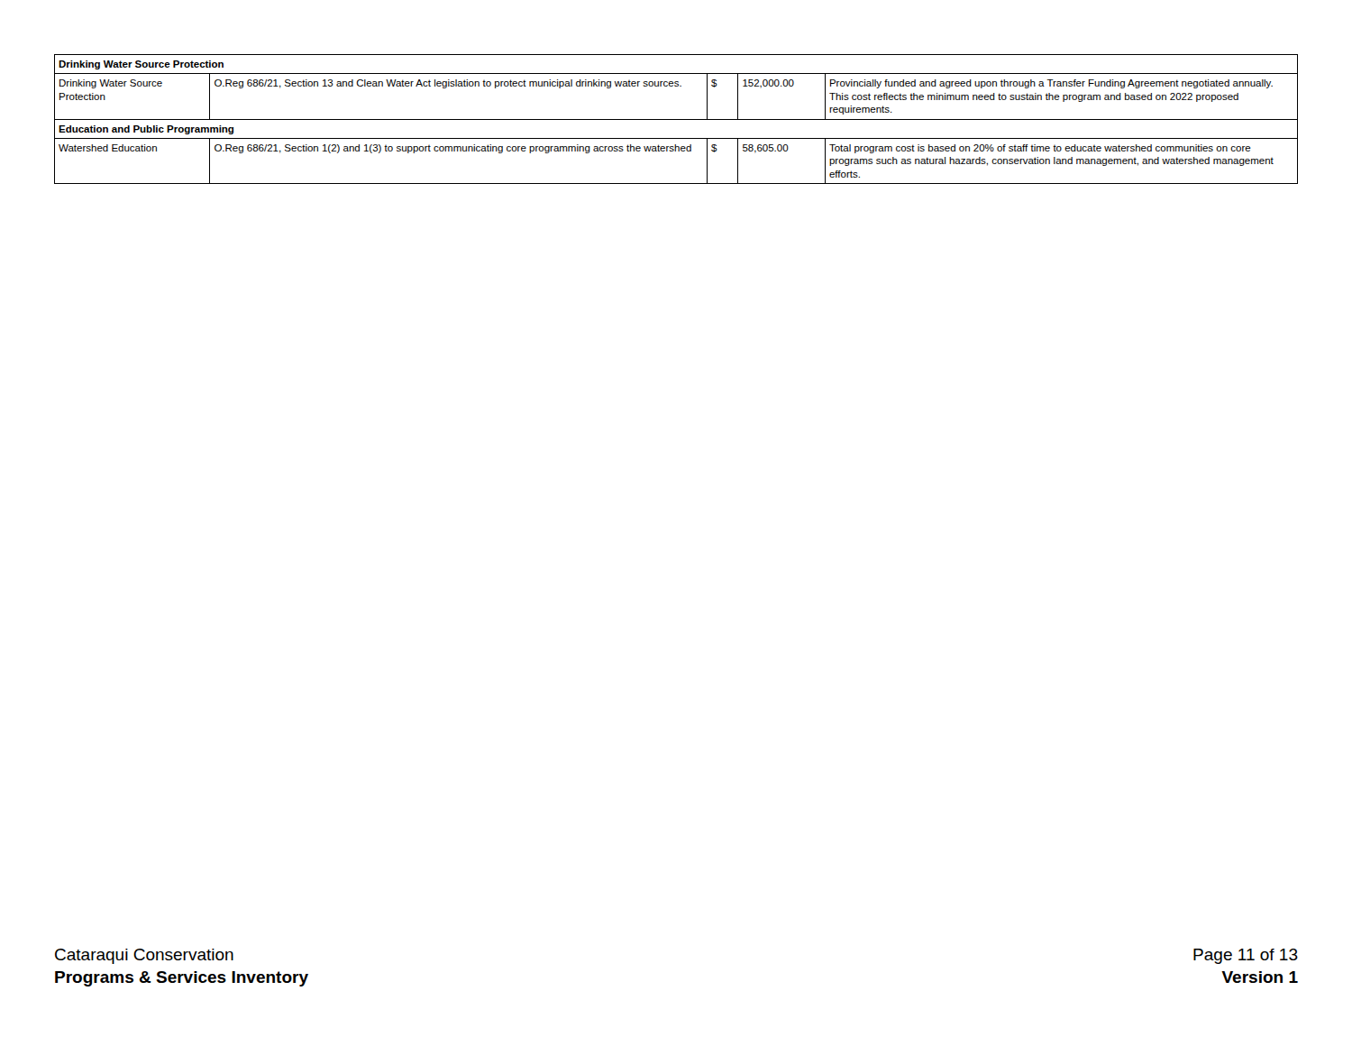| Drinking Water Source Protection |
| Drinking Water Source Protection | O.Reg 686/21, Section 13 and Clean Water Act legislation to protect municipal drinking water sources. | $ | 152,000.00 | Provincially funded and agreed upon through a Transfer Funding Agreement negotiated annually. This cost reflects the minimum need to sustain the program and based on 2022 proposed requirements. |
| Education and Public Programming |
| Watershed Education | O.Reg 686/21, Section 1(2) and 1(3) to support communicating core programming across the watershed | $ | 58,605.00 | Total program cost is based on 20% of staff time to educate watershed communities on core programs such as natural hazards, conservation land management, and watershed management efforts. |
Cataraqui Conservation
Programs & Services Inventory
Page 11 of 13
Version 1